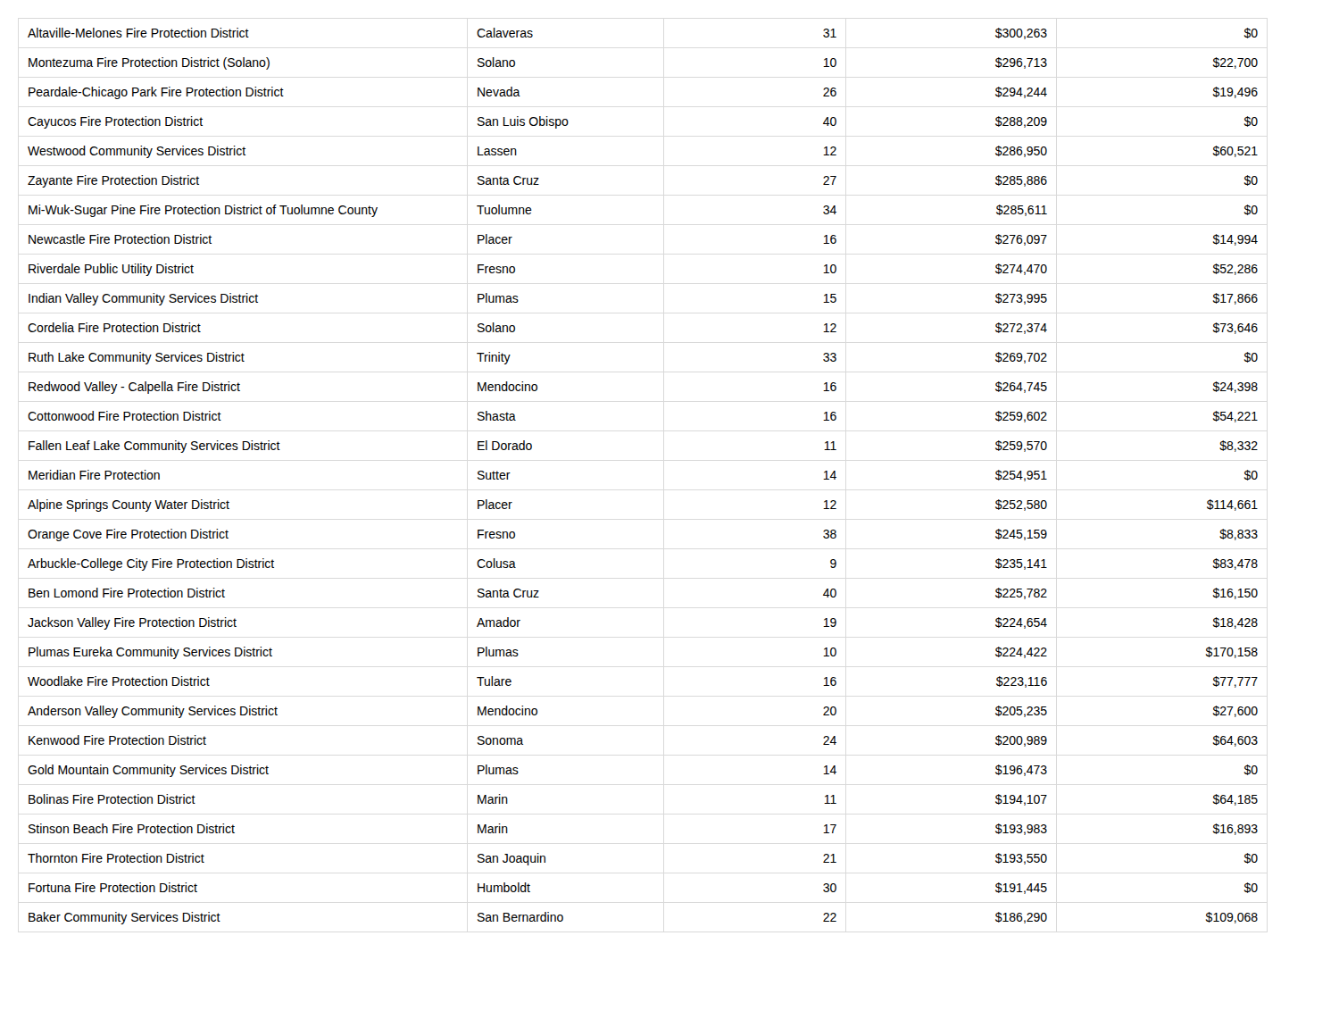| Altaville-Melones Fire Protection District | Calaveras | 31 | $300,263 | $0 |
| Montezuma Fire Protection District (Solano) | Solano | 10 | $296,713 | $22,700 |
| Peardale-Chicago Park Fire Protection District | Nevada | 26 | $294,244 | $19,496 |
| Cayucos Fire Protection District | San Luis Obispo | 40 | $288,209 | $0 |
| Westwood Community Services District | Lassen | 12 | $286,950 | $60,521 |
| Zayante Fire Protection District | Santa Cruz | 27 | $285,886 | $0 |
| Mi-Wuk-Sugar Pine Fire Protection District of Tuolumne County | Tuolumne | 34 | $285,611 | $0 |
| Newcastle Fire Protection District | Placer | 16 | $276,097 | $14,994 |
| Riverdale Public Utility District | Fresno | 10 | $274,470 | $52,286 |
| Indian Valley Community Services District | Plumas | 15 | $273,995 | $17,866 |
| Cordelia Fire Protection District | Solano | 12 | $272,374 | $73,646 |
| Ruth Lake Community Services District | Trinity | 33 | $269,702 | $0 |
| Redwood Valley - Calpella Fire District | Mendocino | 16 | $264,745 | $24,398 |
| Cottonwood Fire Protection District | Shasta | 16 | $259,602 | $54,221 |
| Fallen Leaf Lake Community Services District | El Dorado | 11 | $259,570 | $8,332 |
| Meridian Fire Protection | Sutter | 14 | $254,951 | $0 |
| Alpine Springs County Water District | Placer | 12 | $252,580 | $114,661 |
| Orange Cove Fire Protection District | Fresno | 38 | $245,159 | $8,833 |
| Arbuckle-College City Fire Protection District | Colusa | 9 | $235,141 | $83,478 |
| Ben Lomond Fire Protection District | Santa Cruz | 40 | $225,782 | $16,150 |
| Jackson Valley Fire Protection District | Amador | 19 | $224,654 | $18,428 |
| Plumas Eureka Community Services District | Plumas | 10 | $224,422 | $170,158 |
| Woodlake Fire Protection District | Tulare | 16 | $223,116 | $77,777 |
| Anderson Valley Community Services District | Mendocino | 20 | $205,235 | $27,600 |
| Kenwood Fire Protection District | Sonoma | 24 | $200,989 | $64,603 |
| Gold Mountain Community Services District | Plumas | 14 | $196,473 | $0 |
| Bolinas Fire Protection District | Marin | 11 | $194,107 | $64,185 |
| Stinson Beach Fire Protection District | Marin | 17 | $193,983 | $16,893 |
| Thornton Fire Protection District | San Joaquin | 21 | $193,550 | $0 |
| Fortuna Fire Protection District | Humboldt | 30 | $191,445 | $0 |
| Baker Community Services District | San Bernardino | 22 | $186,290 | $109,068 |